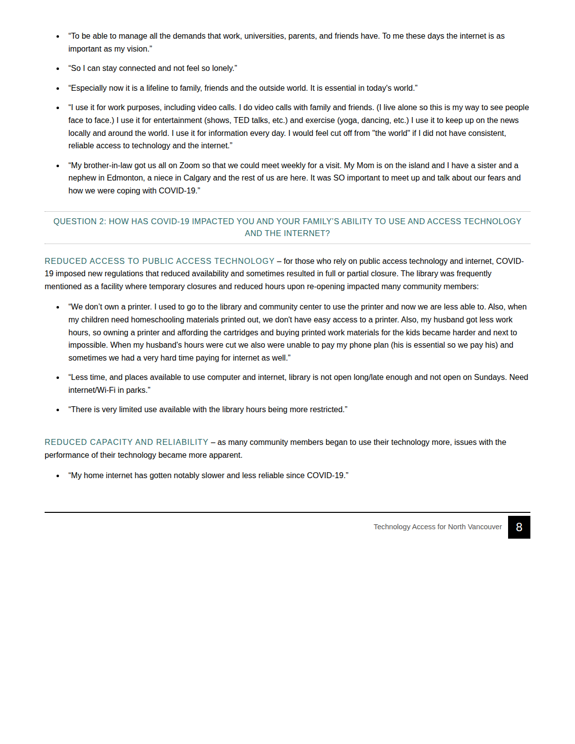“To be able to manage all the demands that work, universities, parents, and friends have. To me these days the internet is as important as my vision.”
“So I can stay connected and not feel so lonely.”
“Especially now it is a lifeline to family, friends and the outside world. It is essential in today's world.”
“I use it for work purposes, including video calls. I do video calls with family and friends. (I live alone so this is my way to see people face to face.) I use it for entertainment (shows, TED talks, etc.) and exercise (yoga, dancing, etc.) I use it to keep up on the news locally and around the world. I use it for information every day. I would feel cut off from "the world" if I did not have consistent, reliable access to technology and the internet.”
“My brother-in-law got us all on Zoom so that we could meet weekly for a visit. My Mom is on the island and I have a sister and a nephew in Edmonton, a niece in Calgary and the rest of us are here. It was SO important to meet up and talk about our fears and how we were coping with COVID-19.”
QUESTION 2: HOW HAS COVID-19 IMPACTED YOU AND YOUR FAMILY’S ABILITY TO USE AND ACCESS TECHNOLOGY AND THE INTERNET?
REDUCED ACCESS TO PUBLIC ACCESS TECHNOLOGY – for those who rely on public access technology and internet, COVID-19 imposed new regulations that reduced availability and sometimes resulted in full or partial closure. The library was frequently mentioned as a facility where temporary closures and reduced hours upon re-opening impacted many community members:
“We don’t own a printer. I used to go to the library and community center to use the printer and now we are less able to. Also, when my children need homeschooling materials printed out, we don't have easy access to a printer. Also, my husband got less work hours, so owning a printer and affording the cartridges and buying printed work materials for the kids became harder and next to impossible. When my husband's hours were cut we also were unable to pay my phone plan (his is essential so we pay his) and sometimes we had a very hard time paying for internet as well.”
“Less time, and places available to use computer and internet, library is not open long/late enough and not open on Sundays. Need internet/Wi-Fi in parks.”
“There is very limited use available with the library hours being more restricted.”
REDUCED CAPACITY AND RELIABILITY – as many community members began to use their technology more, issues with the performance of their technology became more apparent.
“My home internet has gotten notably slower and less reliable since COVID-19.”
Technology Access for North Vancouver
8